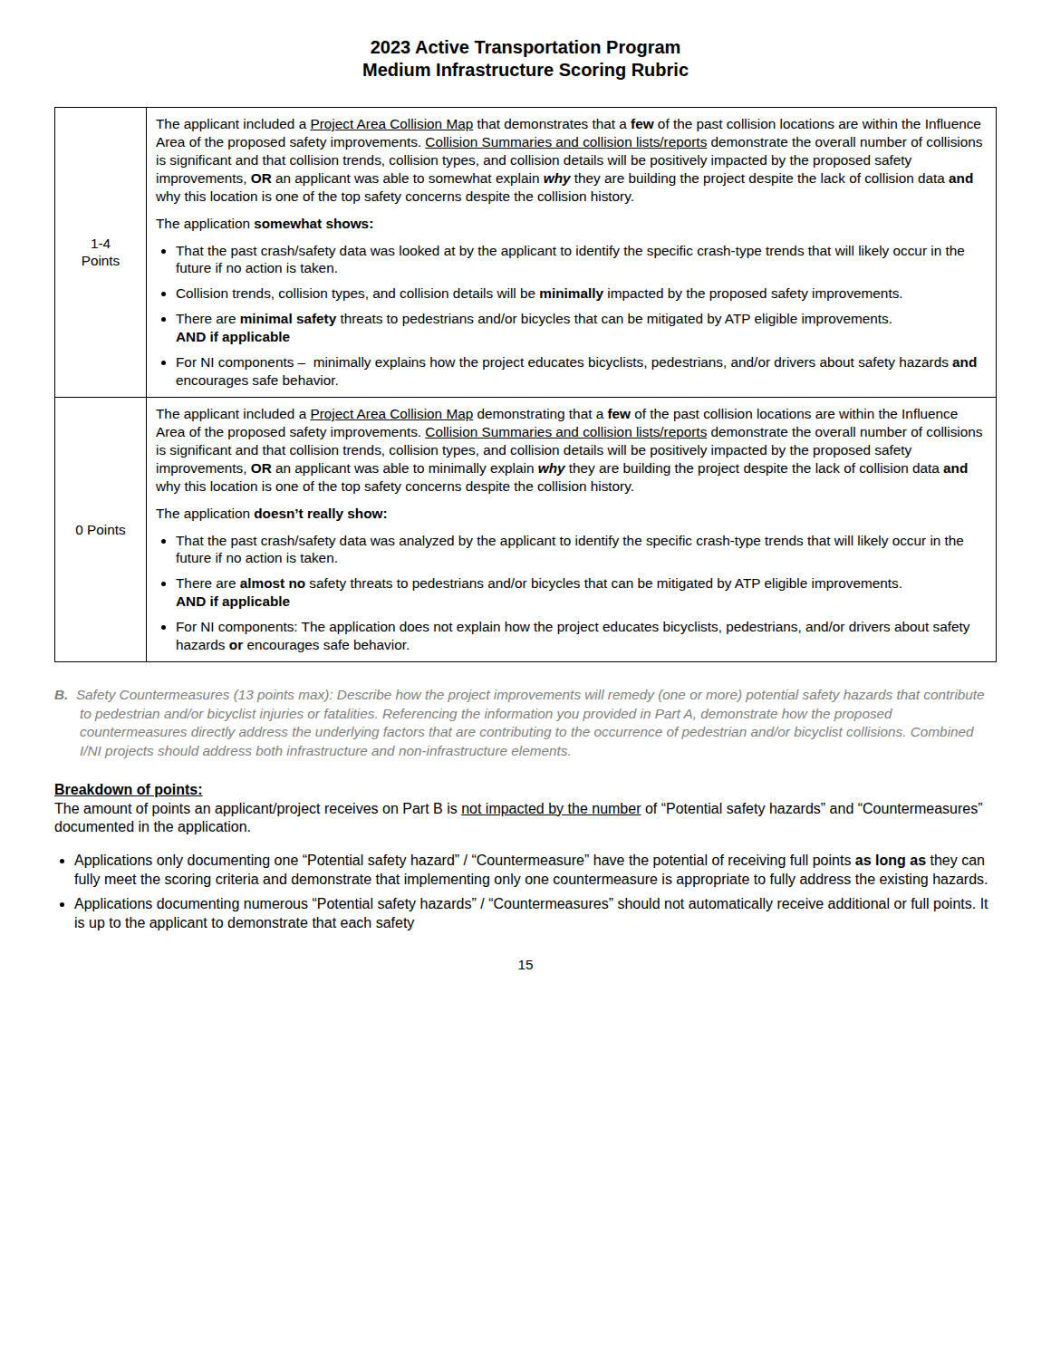2023 Active Transportation Program
Medium Infrastructure Scoring Rubric
| 1-4 Points | The applicant included a Project Area Collision Map that demonstrates that a few of the past collision locations are within the Influence Area of the proposed safety improvements. Collision Summaries and collision lists/reports demonstrate the overall number of collisions is significant and that collision trends, collision types, and collision details will be positively impacted by the proposed safety improvements, OR an applicant was able to somewhat explain why they are building the project despite the lack of collision data and why this location is one of the top safety concerns despite the collision history. The application somewhat shows: That the past crash/safety data was looked at by the applicant to identify the specific crash-type trends that will likely occur in the future if no action is taken. Collision trends, collision types, and collision details will be minimally impacted by the proposed safety improvements. There are minimal safety threats to pedestrians and/or bicycles that can be mitigated by ATP eligible improvements. AND if applicable For NI components – minimally explains how the project educates bicyclists, pedestrians, and/or drivers about safety hazards and encourages safe behavior. |
| 0 Points | The applicant included a Project Area Collision Map demonstrating that a few of the past collision locations are within the Influence Area of the proposed safety improvements. Collision Summaries and collision lists/reports demonstrate the overall number of collisions is significant and that collision trends, collision types, and collision details will be positively impacted by the proposed safety improvements, OR an applicant was able to minimally explain why they are building the project despite the lack of collision data and why this location is one of the top safety concerns despite the collision history. The application doesn’t really show: That the past crash/safety data was analyzed by the applicant to identify the specific crash-type trends that will likely occur in the future if no action is taken. There are almost no safety threats to pedestrians and/or bicycles that can be mitigated by ATP eligible improvements. AND if applicable For NI components: The application does not explain how the project educates bicyclists, pedestrians, and/or drivers about safety hazards or encourages safe behavior. |
B. Safety Countermeasures (13 points max): Describe how the project improvements will remedy (one or more) potential safety hazards that contribute to pedestrian and/or bicyclist injuries or fatalities. Referencing the information you provided in Part A, demonstrate how the proposed countermeasures directly address the underlying factors that are contributing to the occurrence of pedestrian and/or bicyclist collisions. Combined I/NI projects should address both infrastructure and non-infrastructure elements.
Breakdown of points:
The amount of points an applicant/project receives on Part B is not impacted by the number of “Potential safety hazards” and “Countermeasures” documented in the application.
Applications only documenting one “Potential safety hazard” / “Countermeasure” have the potential of receiving full points as long as they can fully meet the scoring criteria and demonstrate that implementing only one countermeasure is appropriate to fully address the existing hazards.
Applications documenting numerous “Potential safety hazards” / “Countermeasures” should not automatically receive additional or full points. It is up to the applicant to demonstrate that each safety
15